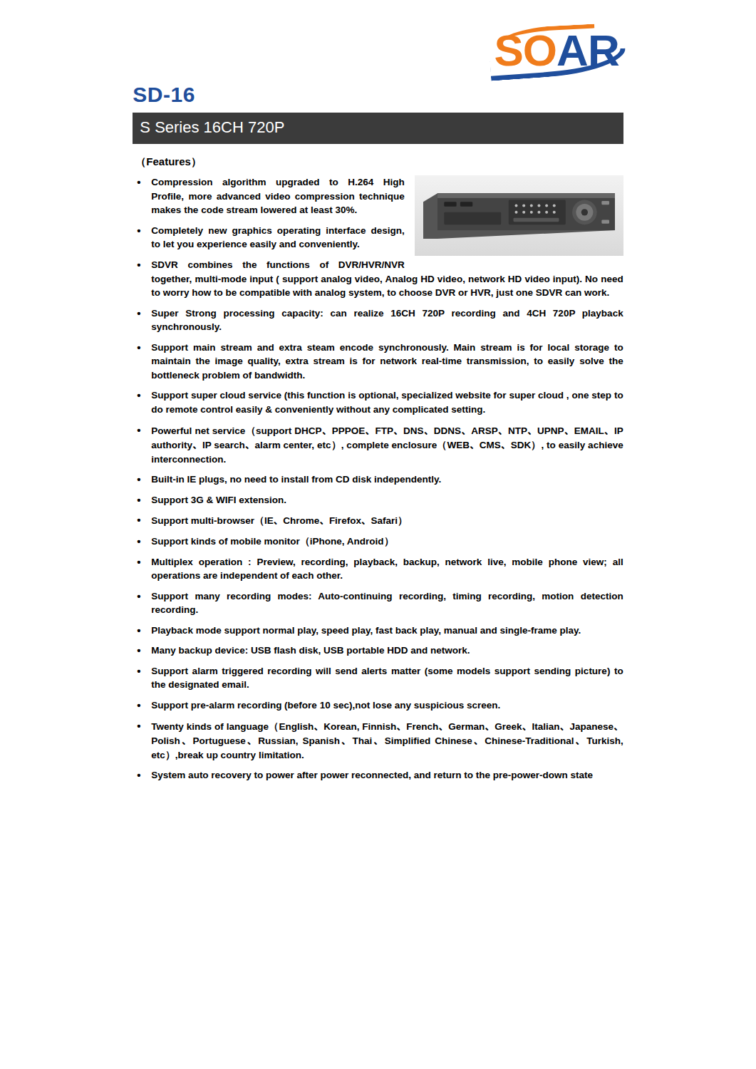SOAR
SD-16
S Series 16CH 720P
（Features）
Compression algorithm upgraded to H.264 High Profile, more advanced video compression technique makes the code stream lowered at least 30%.
Completely new graphics operating interface design, to let you experience easily and conveniently.
SDVR combines the functions of DVR/HVR/NVR together, multi-mode input ( support analog video, Analog HD video, network HD video input). No need to worry how to be compatible with analog system, to choose DVR or HVR, just one SDVR can work.
Super Strong processing capacity: can realize 16CH 720P recording and 4CH 720P playback synchronously.
Support main stream and extra steam encode synchronously. Main stream is for local storage to maintain the image quality, extra stream is for network real-time transmission, to easily solve the bottleneck problem of bandwidth.
Support super cloud service (this function is optional, specialized website for super cloud , one step to do remote control easily & conveniently without any complicated setting.
Powerful net service（support DHCP、PPPOE、FTP、DNS、DDNS、ARSP、NTP、UPNP、EMAIL、IP authority、IP search、alarm center, etc）, complete enclosure（WEB、CMS、SDK）, to easily achieve interconnection.
Built-in IE plugs, no need to install from CD disk independently.
Support 3G & WIFI extension.
Support multi-browser（IE、Chrome、Firefox、Safari）
Support kinds of mobile monitor（iPhone, Android）
Multiplex operation : Preview, recording, playback, backup, network live, mobile phone view; all operations are independent of each other.
Support many recording modes: Auto-continuing recording, timing recording, motion detection recording.
Playback mode support normal play, speed play, fast back play, manual and single-frame play.
Many backup device: USB flash disk, USB portable HDD and network.
Support alarm triggered recording will send alerts matter (some models support sending picture) to the designated email.
Support pre-alarm recording (before 10 sec),not lose any suspicious screen.
Twenty kinds of language（English、Korean, Finnish、French、German、Greek、Italian、Japanese、Polish、Portuguese、Russian, Spanish、Thai、Simplified Chinese、Chinese-Traditional、Turkish, etc）,break up country limitation.
System auto recovery to power after power reconnected, and return to the pre-power-down state